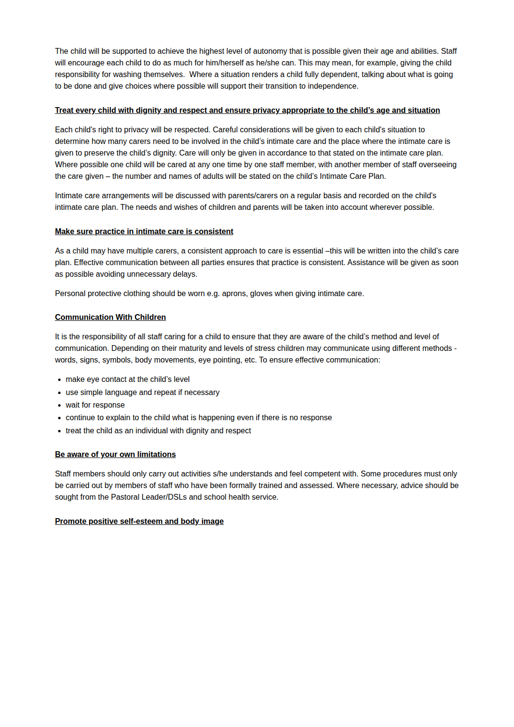The child will be supported to achieve the highest level of autonomy that is possible given their age and abilities. Staff will encourage each child to do as much for him/herself as he/she can. This may mean, for example, giving the child responsibility for washing themselves. Where a situation renders a child fully dependent, talking about what is going to be done and give choices where possible will support their transition to independence.
Treat every child with dignity and respect and ensure privacy appropriate to the child’s age and situation
Each child's right to privacy will be respected. Careful considerations will be given to each child's situation to determine how many carers need to be involved in the child’s intimate care and the place where the intimate care is given to preserve the child’s dignity. Care will only be given in accordance to that stated on the intimate care plan. Where possible one child will be cared at any one time by one staff member, with another member of staff overseeing the care given – the number and names of adults will be stated on the child’s Intimate Care Plan.
Intimate care arrangements will be discussed with parents/carers on a regular basis and recorded on the child's intimate care plan. The needs and wishes of children and parents will be taken into account wherever possible.
Make sure practice in intimate care is consistent
As a child may have multiple carers, a consistent approach to care is essential –this will be written into the child’s care plan. Effective communication between all parties ensures that practice is consistent. Assistance will be given as soon as possible avoiding unnecessary delays.
Personal protective clothing should be worn e.g. aprons, gloves when giving intimate care.
Communication With Children
It is the responsibility of all staff caring for a child to ensure that they are aware of the child’s method and level of communication. Depending on their maturity and levels of stress children may communicate using different methods - words, signs, symbols, body movements, eye pointing, etc. To ensure effective communication:
make eye contact at the child’s level
use simple language and repeat if necessary
wait for response
continue to explain to the child what is happening even if there is no response
treat the child as an individual with dignity and respect
Be aware of your own limitations
Staff members should only carry out activities s/he understands and feel competent with. Some procedures must only be carried out by members of staff who have been formally trained and assessed. Where necessary, advice should be sought from the Pastoral Leader/DSLs and school health service.
Promote positive self-esteem and body image